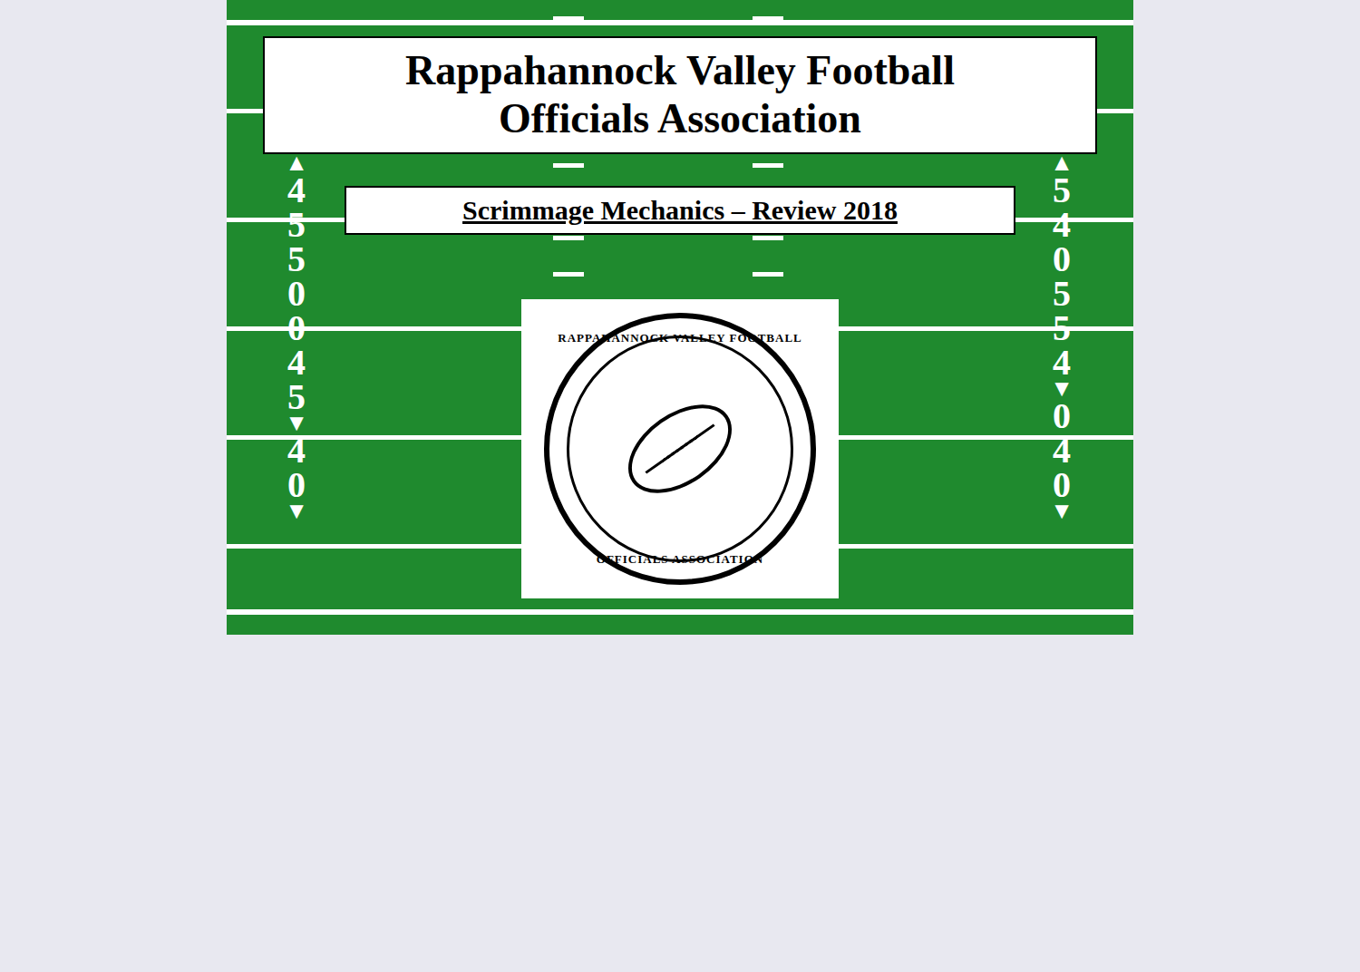▲ 4 5 5 0 0 4 5 ▼ 4 0 ▼
▲ 5 4 0 5 5 4 ▼ 0 4 0 ▼
Rappahannock Valley Football
Officials Association
Scrimmage Mechanics – Review 2018
RAPPAHANNOCK VALLEY FOOTBALL
OFFICIALS ASSOCIATION